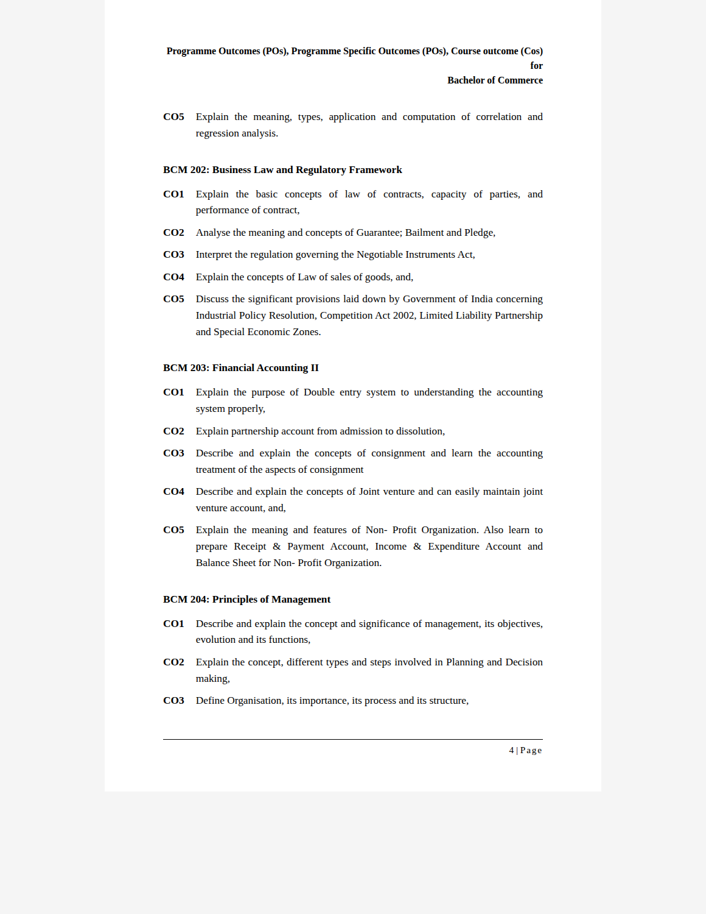Programme Outcomes (POs), Programme Specific Outcomes (POs), Course outcome (Cos) for
Bachelor of Commerce
CO5 Explain the meaning, types, application and computation of correlation and regression analysis.
BCM 202: Business Law and Regulatory Framework
CO1 Explain the basic concepts of law of contracts, capacity of parties, and performance of contract,
CO2 Analyse the meaning and concepts of Guarantee; Bailment and Pledge,
CO3 Interpret the regulation governing the Negotiable Instruments Act,
CO4 Explain the concepts of Law of sales of goods, and,
CO5 Discuss the significant provisions laid down by Government of India concerning Industrial Policy Resolution, Competition Act 2002, Limited Liability Partnership and Special Economic Zones.
BCM 203: Financial Accounting II
CO1 Explain the purpose of Double entry system to understanding the accounting system properly,
CO2 Explain partnership account from admission to dissolution,
CO3 Describe and explain the concepts of consignment and learn the accounting treatment of the aspects of consignment
CO4 Describe and explain the concepts of Joint venture and can easily maintain joint venture account, and,
CO5 Explain the meaning and features of Non- Profit Organization. Also learn to prepare Receipt & Payment Account, Income & Expenditure Account and Balance Sheet for Non- Profit Organization.
BCM 204: Principles of Management
CO1 Describe and explain the concept and significance of management, its objectives, evolution and its functions,
CO2 Explain the concept, different types and steps involved in Planning and Decision making,
CO3 Define Organisation, its importance, its process and its structure,
4 | Page